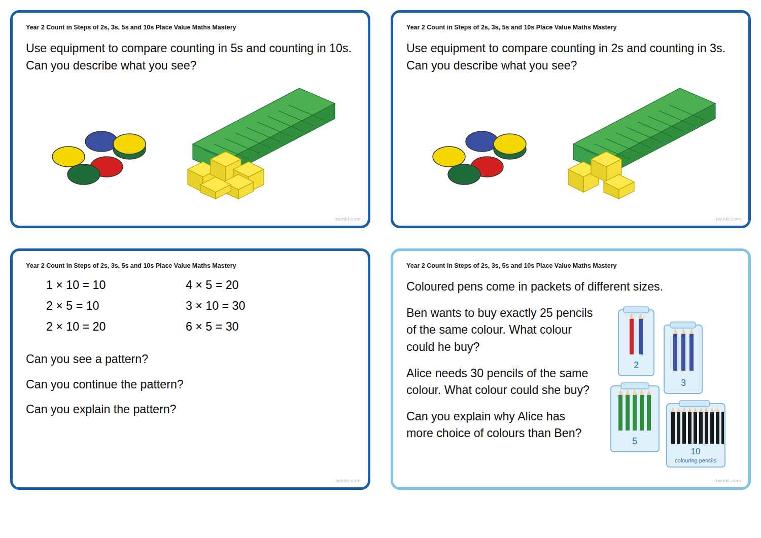Year 2 Count in Steps of 2s, 3s, 5s and 10s Place Value Maths Mastery
Use equipment to compare counting in 5s and counting in 10s. Can you describe what you see?
twinkl.com
Year 2 Count in Steps of 2s, 3s, 5s and 10s Place Value Maths Mastery
Use equipment to compare counting in 2s and counting in 3s. Can you describe what you see?
twinkl.com
Year 2 Count in Steps of 2s, 3s, 5s and 10s Place Value Maths Mastery
1 × 10 = 10
4 × 5 = 20
2 × 5 = 10
3 × 10 = 30
2 × 10 = 20
6 × 5 = 30
Can you see a pattern?
Can you continue the pattern?
Can you explain the pattern?
twinkl.com
Year 2 Count in Steps of 2s, 3s, 5s and 10s Place Value Maths Mastery
Coloured pens come in packets of different sizes.
Ben wants to buy exactly 25 pencils of the same colour. What colour could he buy?
Alice needs 30 pencils of the same colour. What colour could she buy?
Can you explain why Alice has more choice of colours than Ben?
2 3 5 10 colouring pencils
twinkl.com